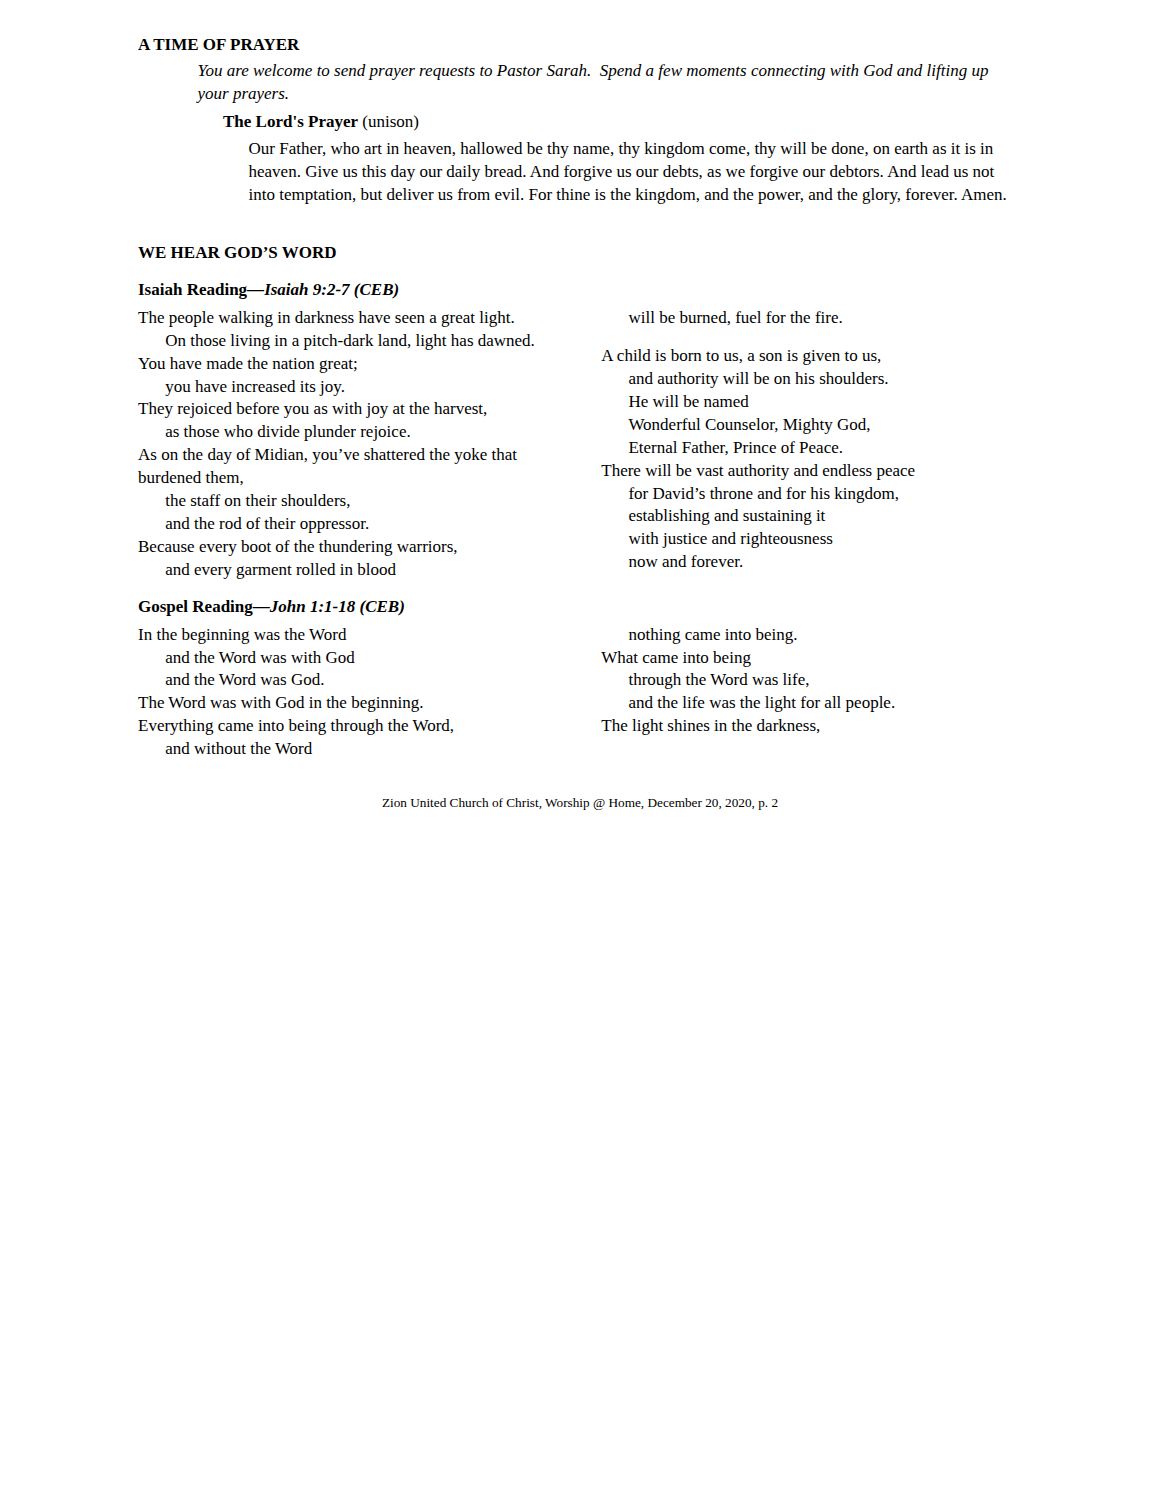A TIME OF PRAYER
You are welcome to send prayer requests to Pastor Sarah. Spend a few moments connecting with God and lifting up your prayers.
The Lord's Prayer (unison)
Our Father, who art in heaven, hallowed be thy name, thy kingdom come, thy will be done, on earth as it is in heaven. Give us this day our daily bread. And forgive us our debts, as we forgive our debtors. And lead us not into temptation, but deliver us from evil. For thine is the kingdom, and the power, and the glory, forever. Amen.
WE HEAR GOD’S WORD
Isaiah Reading—Isaiah 9:2-7 (CEB)
The people walking in darkness have seen a great light.
On those living in a pitch-dark land, light has dawned.
You have made the nation great;
you have increased its joy.
They rejoiced before you as with joy at the harvest,
as those who divide plunder rejoice.
As on the day of Midian, you’ve shattered the yoke that burdened them,
the staff on their shoulders,
and the rod of their oppressor.
Because every boot of the thundering warriors,
and every garment rolled in blood
will be burned, fuel for the fire.
A child is born to us, a son is given to us,
and authority will be on his shoulders.
He will be named
Wonderful Counselor, Mighty God,
Eternal Father, Prince of Peace.
There will be vast authority and endless peace
for David’s throne and for his kingdom,
establishing and sustaining it
with justice and righteousness
now and forever.
Gospel Reading—John 1:1-18 (CEB)
In the beginning was the Word
and the Word was with God
and the Word was God.
The Word was with God in the beginning.
Everything came into being through the Word,
and without the Word
nothing came into being.
What came into being
through the Word was life,
and the life was the light for all people.
The light shines in the darkness,
Zion United Church of Christ, Worship @ Home, December 20, 2020, p. 2